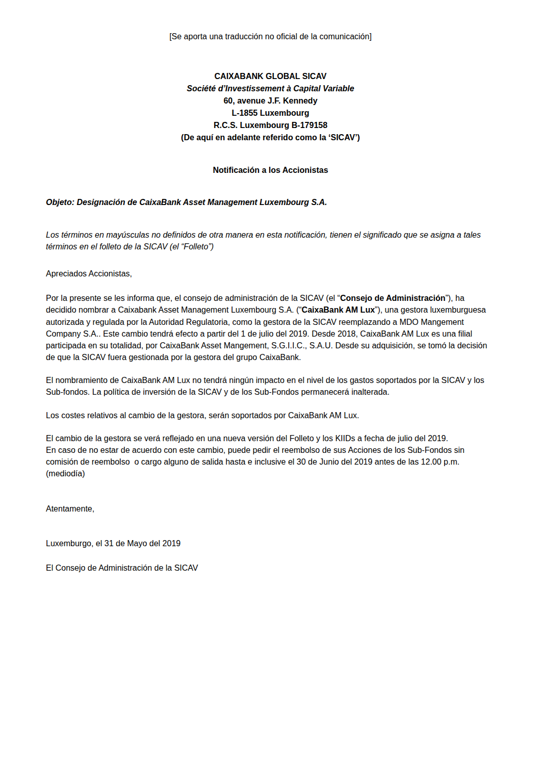[Se aporta una traducción no oficial de la comunicación]
CAIXABANK GLOBAL SICAV
Société d’Investissement à Capital Variable
60, avenue J.F. Kennedy
L-1855 Luxembourg
R.C.S. Luxembourg B-179158
(De aquí en adelante referido como la ‘SICAV’)
Notificación a los Accionistas
Objeto: Designación de CaixaBank Asset Management Luxembourg S.A.
Los términos en mayúsculas no definidos de otra manera en esta notificación, tienen el significado que se asigna a tales términos en el folleto de la SICAV (el “Folleto”)
Apreciados Accionistas,
Por la presente se les informa que, el consejo de administración de la SICAV (el “Consejo de Administración”), ha decidido nombrar a Caixabank Asset Management Luxembourg S.A. (“CaixaBank AM Lux”), una gestora luxemburguesa autorizada y regulada por la Autoridad Regulatoria, como la gestora de la SICAV reemplazando a MDO Mangement Company S.A.. Este cambio tendrá efecto a partir del 1 de julio del 2019. Desde 2018, CaixaBank AM Lux es una filial participada en su totalidad, por CaixaBank Asset Mangement, S.G.I.I.C., S.A.U. Desde su adquisición, se tomó la decisión de que la SICAV fuera gestionada por la gestora del grupo CaixaBank.
El nombramiento de CaixaBank AM Lux no tendrá ningún impacto en el nivel de los gastos soportados por la SICAV y los Sub-fondos. La política de inversión de la SICAV y de los Sub-Fondos permanecerá inalterada.
Los costes relativos al cambio de la gestora, serán soportados por CaixaBank AM Lux.
El cambio de la gestora se verá reflejado en una nueva versión del Folleto y los KIIDs a fecha de julio del 2019.
En caso de no estar de acuerdo con este cambio, puede pedir el reembolso de sus Acciones de los Sub-Fondos sin comisión de reembolso o cargo alguno de salida hasta e inclusive el 30 de Junio del 2019 antes de las 12.00 p.m. (mediodía)
Atentamente,
Luxemburgo, el 31 de Mayo del 2019
El Consejo de Administración de la SICAV